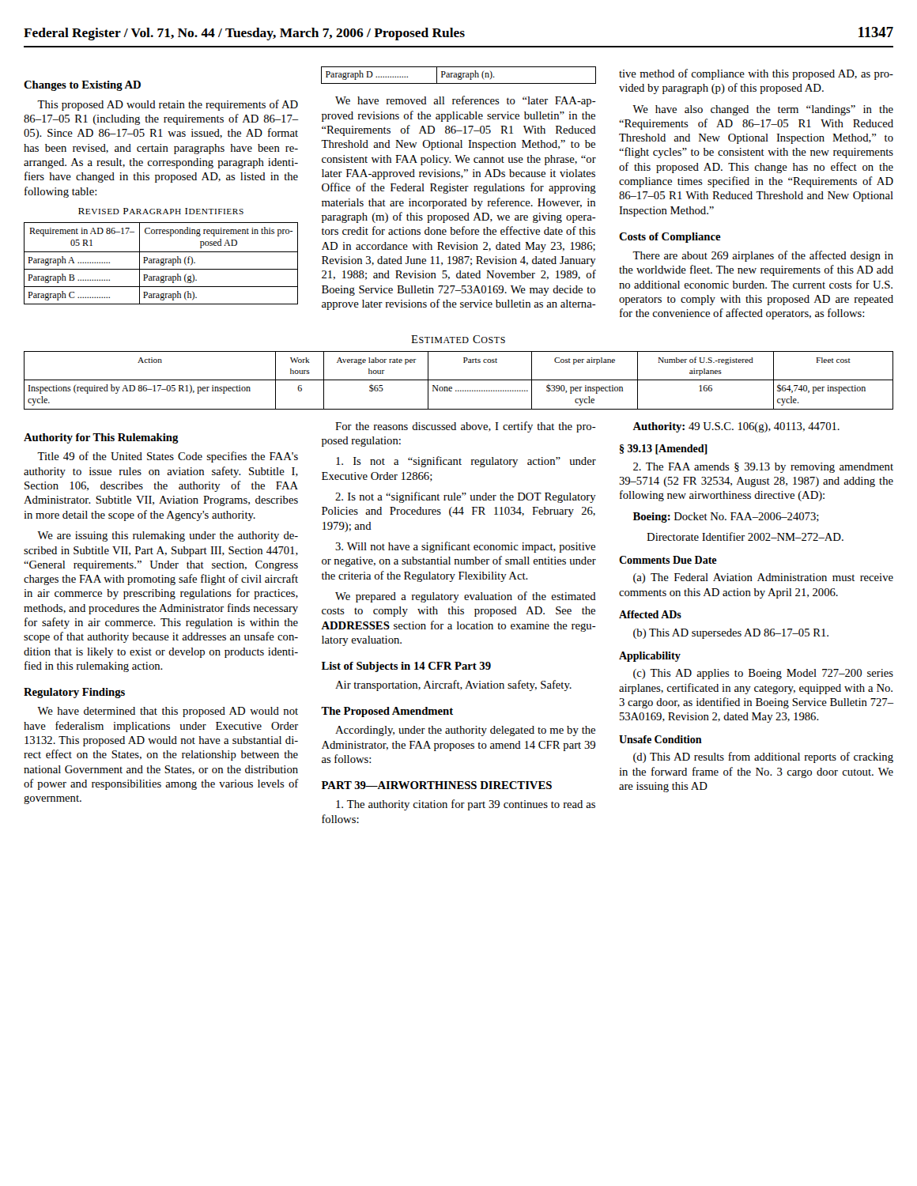Federal Register / Vol. 71, No. 44 / Tuesday, March 7, 2006 / Proposed Rules
11347
Changes to Existing AD
This proposed AD would retain the requirements of AD 86–17–05 R1 (including the requirements of AD 86–17–05). Since AD 86–17–05 R1 was issued, the AD format has been revised, and certain paragraphs have been rearranged. As a result, the corresponding paragraph identifiers have changed in this proposed AD, as listed in the following table:
R EVISED P ARAGRAPH I DENTIFIERS
| Requirement in AD 86–17–05 R1 | Corresponding requirement in this proposed AD |
| --- | --- |
| Paragraph A .............. | Paragraph (f). |
| Paragraph B .............. | Paragraph (g). |
| Paragraph C .............. | Paragraph (h). |
| Paragraph D .............. | Paragraph (n). |
We have removed all references to “later FAA-approved revisions of the applicable service bulletin” in the “Requirements of AD 86–17–05 R1 With Reduced Threshold and New Optional Inspection Method,” to be consistent with FAA policy. We cannot use the phrase, “or later FAA-approved revisions,” in ADs because it violates Office of the Federal Register regulations for approving materials that are incorporated by reference. However, in paragraph (m) of this proposed AD, we are giving operators credit for actions done before the effective date of this AD in accordance with Revision 2, dated May 23, 1986; Revision 3, dated June 11, 1987; Revision 4, dated January 21, 1988; and Revision 5, dated November 2, 1989, of Boeing Service Bulletin 727–53A0169. We may decide to approve later revisions of the service bulletin as an alternative method of compliance with this proposed AD, as provided by paragraph (p) of this proposed AD.
We have also changed the term “landings” in the “Requirements of AD 86–17–05 R1 With Reduced Threshold and New Optional Inspection Method,” to “flight cycles” to be consistent with the new requirements of this proposed AD. This change has no effect on the compliance times specified in the “Requirements of AD 86–17–05 R1 With Reduced Threshold and New Optional Inspection Method.”
Costs of Compliance
There are about 269 airplanes of the affected design in the worldwide fleet. The new requirements of this AD add no additional economic burden. The current costs for U.S. operators to comply with this proposed AD are repeated for the convenience of affected operators, as follows:
E STIMATED C OSTS
| Action | Work hours | Average labor rate per hour | Parts cost | Cost per airplane | Number of U.S.-registered airplanes | Fleet cost |
| --- | --- | --- | --- | --- | --- | --- |
| Inspections (required by AD 86–17–05 R1), per inspection cycle. | 6 | $65 | None ............................... | $390, per inspection cycle | 166 | $64,740, per inspection cycle. |
Authority for This Rulemaking
Title 49 of the United States Code specifies the FAA's authority to issue rules on aviation safety. Subtitle I, Section 106, describes the authority of the FAA Administrator. Subtitle VII, Aviation Programs, describes in more detail the scope of the Agency's authority.
We are issuing this rulemaking under the authority described in Subtitle VII, Part A, Subpart III, Section 44701, “General requirements.” Under that section, Congress charges the FAA with promoting safe flight of civil aircraft in air commerce by prescribing regulations for practices, methods, and procedures the Administrator finds necessary for safety in air commerce. This regulation is within the scope of that authority because it addresses an unsafe condition that is likely to exist or develop on products identified in this rulemaking action.
Regulatory Findings
We have determined that this proposed AD would not have federalism implications under Executive Order 13132. This proposed AD would not have a substantial direct effect on the States, on the relationship between the national Government and the States, or on the distribution of power and responsibilities among the various levels of government.
For the reasons discussed above, I certify that the proposed regulation:
1. Is not a “significant regulatory action” under Executive Order 12866;
2. Is not a “significant rule” under the DOT Regulatory Policies and Procedures (44 FR 11034, February 26, 1979); and
3. Will not have a significant economic impact, positive or negative, on a substantial number of small entities under the criteria of the Regulatory Flexibility Act.
We prepared a regulatory evaluation of the estimated costs to comply with this proposed AD. See the ADDRESSES section for a location to examine the regulatory evaluation.
List of Subjects in 14 CFR Part 39
Air transportation, Aircraft, Aviation safety, Safety.
The Proposed Amendment
Accordingly, under the authority delegated to me by the Administrator, the FAA proposes to amend 14 CFR part 39 as follows:
PART 39—AIRWORTHINESS DIRECTIVES
1. The authority citation for part 39 continues to read as follows:
Authority: 49 U.S.C. 106(g), 40113, 44701.
§ 39.13 [Amended]
2. The FAA amends § 39.13 by removing amendment 39–5714 (52 FR 32534, August 28, 1987) and adding the following new airworthiness directive (AD):
Boeing: Docket No. FAA–2006–24073;
Directorate Identifier 2002–NM–272–AD.
Comments Due Date
(a) The Federal Aviation Administration must receive comments on this AD action by April 21, 2006.
Affected ADs
(b) This AD supersedes AD 86–17–05 R1.
Applicability
(c) This AD applies to Boeing Model 727–200 series airplanes, certificated in any category, equipped with a No. 3 cargo door, as identified in Boeing Service Bulletin 727–53A0169, Revision 2, dated May 23, 1986.
Unsafe Condition
(d) This AD results from additional reports of cracking in the forward frame of the No. 3 cargo door cutout. We are issuing this AD